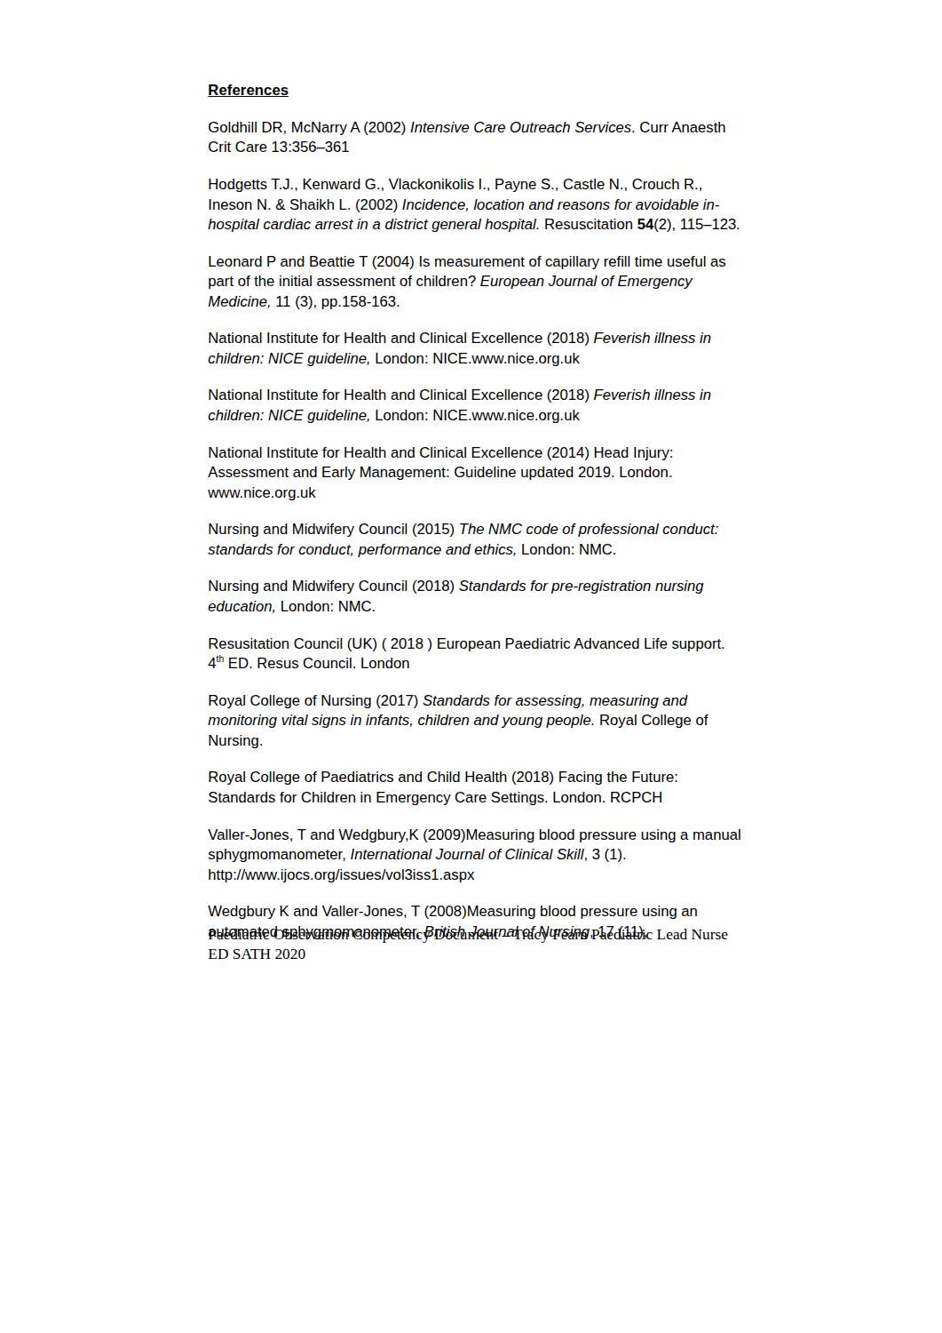References
Goldhill DR, McNarry A (2002) Intensive Care Outreach Services. Curr Anaesth Crit Care 13:356–361
Hodgetts T.J., Kenward G., Vlackonikolis I., Payne S., Castle N., Crouch R., Ineson N. & Shaikh L. (2002) Incidence, location and reasons for avoidable in-hospital cardiac arrest in a district general hospital. Resuscitation 54(2), 115–123.
Leonard P and Beattie T (2004) Is measurement of capillary refill time useful as part of the initial assessment of children? European Journal of Emergency Medicine, 11 (3), pp.158-163.
National Institute for Health and Clinical Excellence (2018) Feverish illness in children: NICE guideline, London: NICE.www.nice.org.uk
National Institute for Health and Clinical Excellence (2018) Feverish illness in children: NICE guideline, London: NICE.www.nice.org.uk
National Institute for Health and Clinical Excellence (2014) Head Injury: Assessment and Early Management: Guideline updated 2019. London. www.nice.org.uk
Nursing and Midwifery Council (2015) The NMC code of professional conduct: standards for conduct, performance and ethics, London: NMC.
Nursing and Midwifery Council (2018) Standards for pre-registration nursing education, London: NMC.
Resusitation Council (UK) ( 2018 ) European Paediatric Advanced Life support. 4th ED. Resus Council. London
Royal College of Nursing (2017) Standards for assessing, measuring and monitoring vital signs in infants, children and young people. Royal College of Nursing.
Royal College of Paediatrics and Child Health (2018) Facing the Future: Standards for Children in Emergency Care Settings. London. RCPCH
Valler-Jones, T and Wedgbury,K (2009)Measuring blood pressure using a manual sphygmomanometer, International Journal of Clinical Skill, 3 (1). http://www.ijocs.org/issues/vol3iss1.aspx
Wedgbury K and Valler-Jones, T (2008)Measuring blood pressure using an automated sphygmomanometer, British Journal of Nursing, 17 (11),
Paediatric Observation Competency Document – Tracy Fearn Paediatric Lead Nurse ED SATH 2020